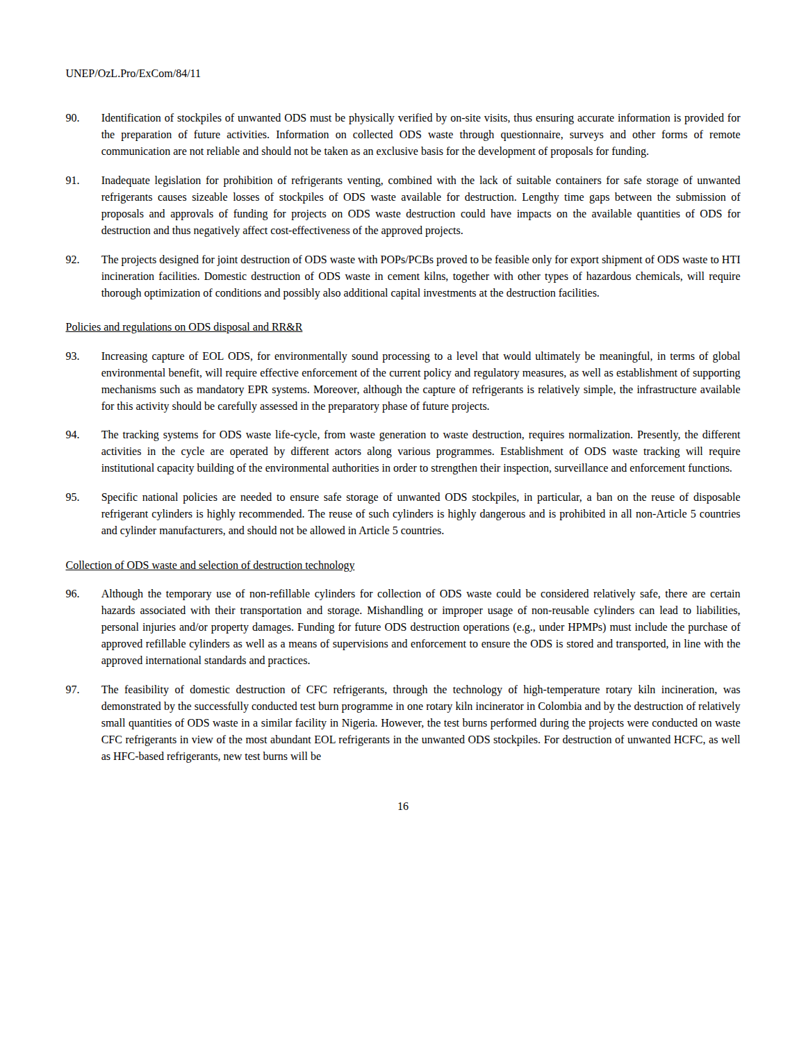UNEP/OzL.Pro/ExCom/84/11
90.
Identification of stockpiles of unwanted ODS must be physically verified by on-site visits, thus ensuring accurate information is provided for the preparation of future activities. Information on collected ODS waste through questionnaire, surveys and other forms of remote communication are not reliable and should not be taken as an exclusive basis for the development of proposals for funding.
91.
Inadequate legislation for prohibition of refrigerants venting, combined with the lack of suitable containers for safe storage of unwanted refrigerants causes sizeable losses of stockpiles of ODS waste available for destruction. Lengthy time gaps between the submission of proposals and approvals of funding for projects on ODS waste destruction could have impacts on the available quantities of ODS for destruction and thus negatively affect cost-effectiveness of the approved projects.
92.
The projects designed for joint destruction of ODS waste with POPs/PCBs proved to be feasible only for export shipment of ODS waste to HTI incineration facilities. Domestic destruction of ODS waste in cement kilns, together with other types of hazardous chemicals, will require thorough optimization of conditions and possibly also additional capital investments at the destruction facilities.
Policies and regulations on ODS disposal and RR&R
93.
Increasing capture of EOL ODS, for environmentally sound processing to a level that would ultimately be meaningful, in terms of global environmental benefit, will require effective enforcement of the current policy and regulatory measures, as well as establishment of supporting mechanisms such as mandatory EPR systems. Moreover, although the capture of refrigerants is relatively simple, the infrastructure available for this activity should be carefully assessed in the preparatory phase of future projects.
94.
The tracking systems for ODS waste life-cycle, from waste generation to waste destruction, requires normalization. Presently, the different activities in the cycle are operated by different actors along various programmes. Establishment of ODS waste tracking will require institutional capacity building of the environmental authorities in order to strengthen their inspection, surveillance and enforcement functions.
95.
Specific national policies are needed to ensure safe storage of unwanted ODS stockpiles, in particular, a ban on the reuse of disposable refrigerant cylinders is highly recommended. The reuse of such cylinders is highly dangerous and is prohibited in all non-Article 5 countries and cylinder manufacturers, and should not be allowed in Article 5 countries.
Collection of ODS waste and selection of destruction technology
96.
Although the temporary use of non-refillable cylinders for collection of ODS waste could be considered relatively safe, there are certain hazards associated with their transportation and storage. Mishandling or improper usage of non-reusable cylinders can lead to liabilities, personal injuries and/or property damages. Funding for future ODS destruction operations (e.g., under HPMPs) must include the purchase of approved refillable cylinders as well as a means of supervisions and enforcement to ensure the ODS is stored and transported, in line with the approved international standards and practices.
97.
The feasibility of domestic destruction of CFC refrigerants, through the technology of high-temperature rotary kiln incineration, was demonstrated by the successfully conducted test burn programme in one rotary kiln incinerator in Colombia and by the destruction of relatively small quantities of ODS waste in a similar facility in Nigeria. However, the test burns performed during the projects were conducted on waste CFC refrigerants in view of the most abundant EOL refrigerants in the unwanted ODS stockpiles. For destruction of unwanted HCFC, as well as HFC-based refrigerants, new test burns will be
16